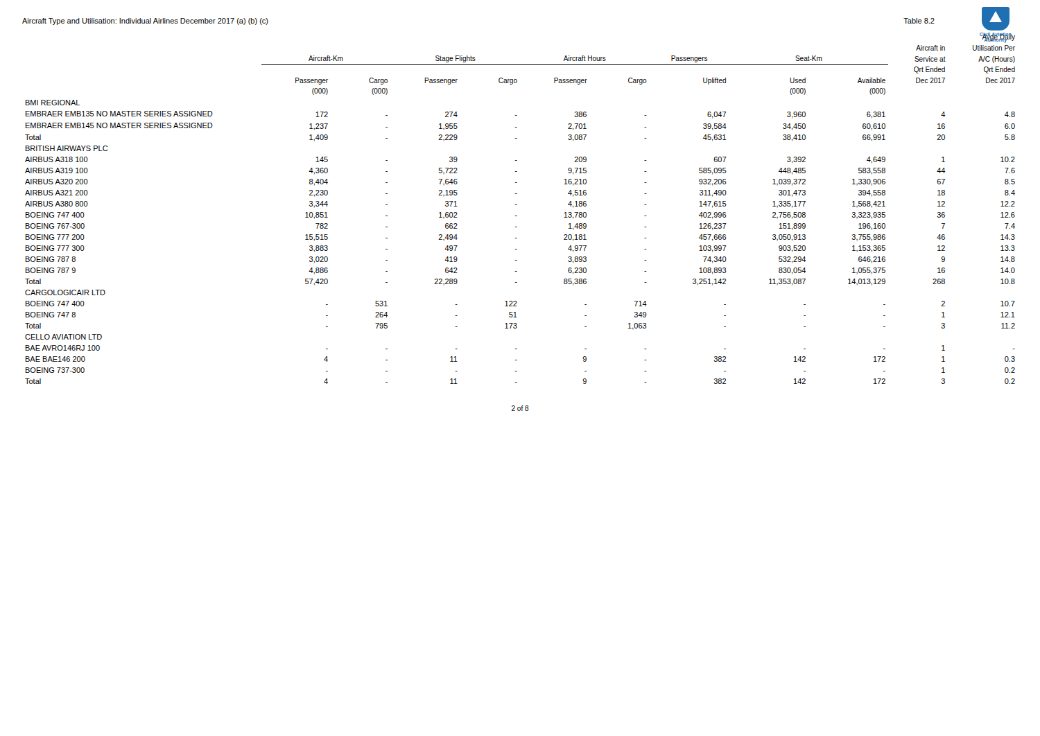Aircraft Type and Utilisation: Individual Airlines December 2017 (a) (b) (c) Table 8.2
Civil Aviation
Authority
| | | | | | | | | | | | Avge Daily |
| --- | --- | --- | --- | --- | --- | --- | --- | --- | --- | --- | --- |
| | | | | | | | | | | Aircraft in | Utilisation Per |
| | Aircraft-Km | Stage Flights | Aircraft Hours | Passengers | Seat-Km | Service at | A/C (Hours) |
| | | | | | | | | | | Qrt Ended | Qrt Ended |
| | Passenger | Cargo | Passenger | Cargo | Passenger | Cargo | Uplifted | Used | Available | Dec 2017 | Dec 2017 |
| | (000) | (000) | | | | | | (000) | (000) | | |
| BMI REGIONAL | |
| EMBRAER EMB135 NO MASTER SERIES ASSIGNED | 172 | - | 274 | - | 386 | - | 6,047 | 3,960 | 6,381 | 4 | 4.8 |
| EMBRAER EMB145 NO MASTER SERIES ASSIGNED | 1,237 | - | 1,955 | - | 2,701 | - | 39,584 | 34,450 | 60,610 | 16 | 6.0 |
| Total | 1,409 | - | 2,229 | - | 3,087 | - | 45,631 | 38,410 | 66,991 | 20 | 5.8 |
| BRITISH AIRWAYS PLC | |
| AIRBUS A318 100 | 145 | - | 39 | - | 209 | - | 607 | 3,392 | 4,649 | 1 | 10.2 |
| AIRBUS A319 100 | 4,360 | - | 5,722 | - | 9,715 | - | 585,095 | 448,485 | 583,558 | 44 | 7.6 |
| AIRBUS A320 200 | 8,404 | - | 7,646 | - | 16,210 | - | 932,206 | 1,039,372 | 1,330,906 | 67 | 8.5 |
| AIRBUS A321 200 | 2,230 | - | 2,195 | - | 4,516 | - | 311,490 | 301,473 | 394,558 | 18 | 8.4 |
| AIRBUS A380 800 | 3,344 | - | 371 | - | 4,186 | - | 147,615 | 1,335,177 | 1,568,421 | 12 | 12.2 |
| BOEING 747 400 | 10,851 | - | 1,602 | - | 13,780 | - | 402,996 | 2,756,508 | 3,323,935 | 36 | 12.6 |
| BOEING 767-300 | 782 | - | 662 | - | 1,489 | - | 126,237 | 151,899 | 196,160 | 7 | 7.4 |
| BOEING 777 200 | 15,515 | - | 2,494 | - | 20,181 | - | 457,666 | 3,050,913 | 3,755,986 | 46 | 14.3 |
| BOEING 777 300 | 3,883 | - | 497 | - | 4,977 | - | 103,997 | 903,520 | 1,153,365 | 12 | 13.3 |
| BOEING 787 8 | 3,020 | - | 419 | - | 3,893 | - | 74,340 | 532,294 | 646,216 | 9 | 14.8 |
| BOEING 787 9 | 4,886 | - | 642 | - | 6,230 | - | 108,893 | 830,054 | 1,055,375 | 16 | 14.0 |
| Total | 57,420 | - | 22,289 | - | 85,386 | - | 3,251,142 | 11,353,087 | 14,013,129 | 268 | 10.8 |
| CARGOLOGICAIR LTD | |
| BOEING 747 400 | - | 531 | - | 122 | - | 714 | - | - | - | 2 | 10.7 |
| BOEING 747 8 | - | 264 | - | 51 | - | 349 | - | - | - | 1 | 12.1 |
| Total | - | 795 | - | 173 | - | 1,063 | - | - | - | 3 | 11.2 |
| CELLO AVIATION LTD | |
| BAE AVRO146RJ 100 | - | - | - | - | - | - | - | - | - | 1 | - |
| BAE BAE146 200 | 4 | - | 11 | - | 9 | - | 382 | 142 | 172 | 1 | 0.3 |
| BOEING 737-300 | - | - | - | - | - | - | - | - | - | 1 | 0.2 |
| Total | 4 | - | 11 | - | 9 | - | 382 | 142 | 172 | 3 | 0.2 |
2 of 8